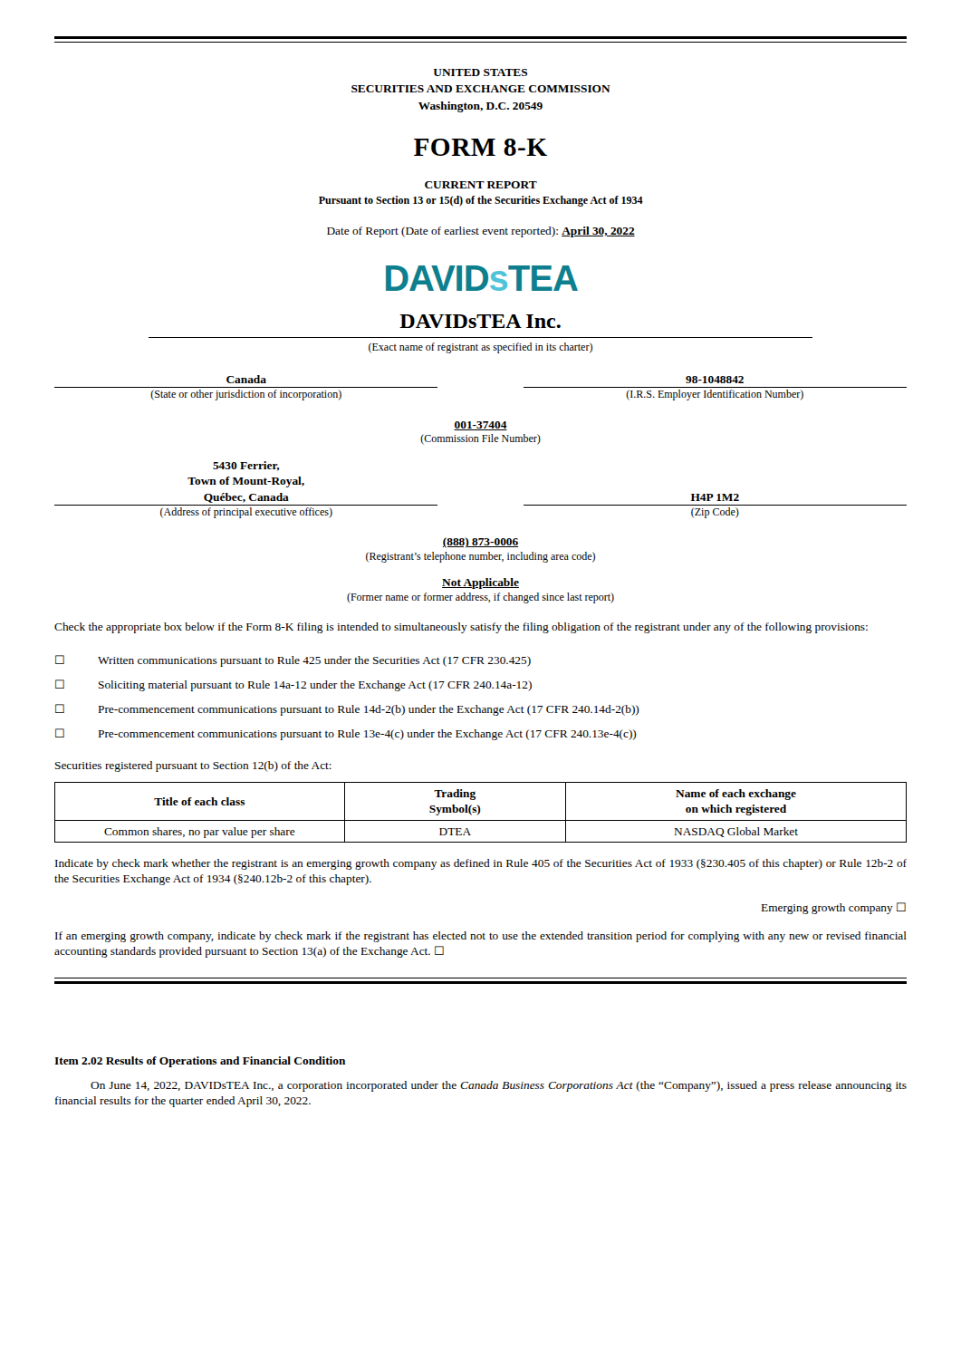UNITED STATES
SECURITIES AND EXCHANGE COMMISSION
Washington, D.C. 20549
FORM 8-K
CURRENT REPORT
Pursuant to Section 13 or 15(d) of the Securities Exchange Act of 1934
Date of Report (Date of earliest event reported): April 30, 2022
DAVID sTEA
DAVIDsTEA Inc.
(Exact name of registrant as specified in its charter)
| Canada | | 98-1048842 |
| (State or other jurisdiction of incorporation) | | (I.R.S. Employer Identification Number) |
001-37404
(Commission File Number)
| 5430 Ferrier, | | |
| Town of Mount-Royal, | | |
| Québec, Canada | | H4P 1M2 |
| (Address of principal executive offices) | | (Zip Code) |
(888) 873-0006
(Registrant’s telephone number, including area code)
Not Applicable
(Former name or former address, if changed since last report)
Check the appropriate box below if the Form 8-K filing is intended to simultaneously satisfy the filing obligation of the registrant under any of the following provisions:
| ☐ | Written communications pursuant to Rule 425 under the Securities Act (17 CFR 230.425) |
| ☐ | Soliciting material pursuant to Rule 14a-12 under the Exchange Act (17 CFR 240.14a-12) |
| ☐ | Pre-commencement communications pursuant to Rule 14d-2(b) under the Exchange Act (17 CFR 240.14d-2(b)) |
| ☐ | Pre-commencement communications pursuant to Rule 13e-4(c) under the Exchange Act (17 CFR 240.13e-4(c)) |
Securities registered pursuant to Section 12(b) of the Act:
| Title of each class | Trading Symbol(s) | Name of each exchange on which registered |
| --- | --- | --- |
| Common shares, no par value per share | DTEA | NASDAQ Global Market |
Indicate by check mark whether the registrant is an emerging growth company as defined in Rule 405 of the Securities Act of 1933 (§230.405 of this chapter) or Rule 12b-2 of the Securities Exchange Act of 1934 (§240.12b-2 of this chapter).
Emerging growth company ☐
If an emerging growth company, indicate by check mark if the registrant has elected not to use the extended transition period for complying with any new or revised financial accounting standards provided pursuant to Section 13(a) of the Exchange Act. ☐
Item 2.02 Results of Operations and Financial Condition
On June 14, 2022, DAVIDsTEA Inc., a corporation incorporated under the Canada Business Corporations Act (the “Company”), issued a press release announcing its financial results for the quarter ended April 30, 2022.